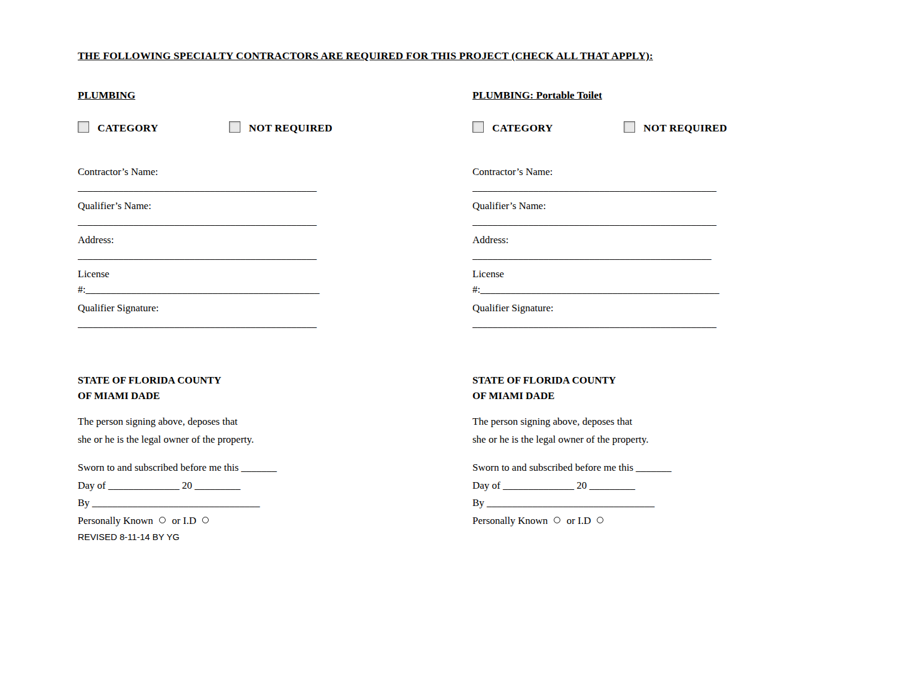THE FOLLOWING SPECIALTY CONTRACTORS ARE REQUIRED FOR THIS PROJECT (CHECK ALL THAT APPLY):
| PLUMBING CATEGORY NOT REQUIRED Contractor’s Name: _______________________________________________ Qualifier’s Name: _______________________________________________ Address: _______________________________________________ License #:______________________________________________ Qualifier Signature: _______________________________________________ STATE OF FLORIDA COUNTY OF MIAMI DADE The person signing above, deposes that she or he is the legal owner of the property. Sworn to and subscribed before me this _______ Day of ______________ 20 _________ By _________________________________ Personally Known or I.D REVISED 8-11-14 BY YG | PLUMBING: Portable Toilet CATEGORY NOT REQUIRED Contractor’s Name: ________________________________________________ Qualifier’s Name: ________________________________________________ Address: _______________________________________________ License #:_______________________________________________ Qualifier Signature: ________________________________________________ STATE OF FLORIDA COUNTY OF MIAMI DADE The person signing above, deposes that she or he is the legal owner of the property. Sworn to and subscribed before me this _______ Day of ______________ 20 _________ By _________________________________ Personally Known or I.D |